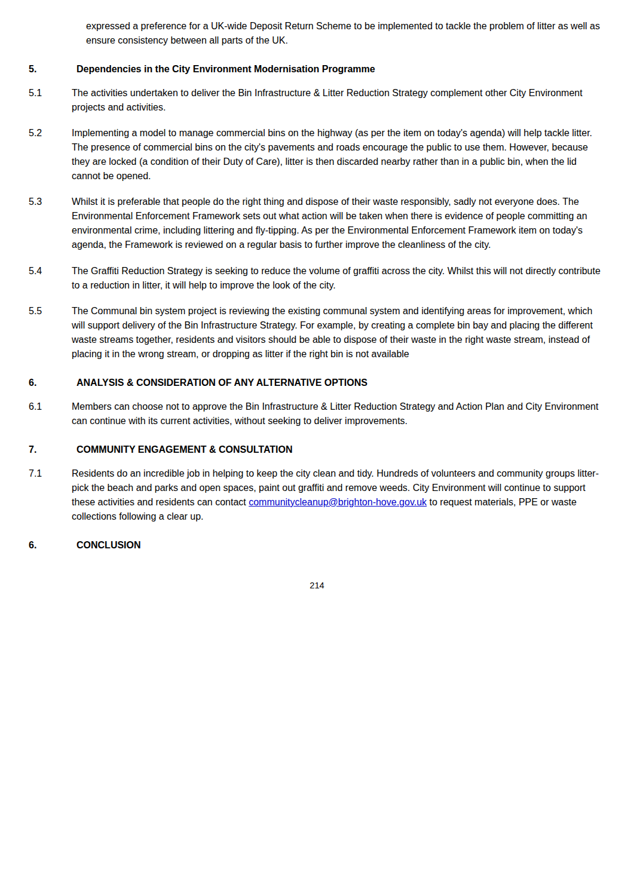expressed a preference for a UK-wide Deposit Return Scheme to be implemented to tackle the problem of litter as well as ensure consistency between all parts of the UK.
5. Dependencies in the City Environment Modernisation Programme
5.1 The activities undertaken to deliver the Bin Infrastructure & Litter Reduction Strategy complement other City Environment projects and activities.
5.2 Implementing a model to manage commercial bins on the highway (as per the item on today's agenda) will help tackle litter. The presence of commercial bins on the city's pavements and roads encourage the public to use them. However, because they are locked (a condition of their Duty of Care), litter is then discarded nearby rather than in a public bin, when the lid cannot be opened.
5.3 Whilst it is preferable that people do the right thing and dispose of their waste responsibly, sadly not everyone does. The Environmental Enforcement Framework sets out what action will be taken when there is evidence of people committing an environmental crime, including littering and fly-tipping. As per the Environmental Enforcement Framework item on today's agenda, the Framework is reviewed on a regular basis to further improve the cleanliness of the city.
5.4 The Graffiti Reduction Strategy is seeking to reduce the volume of graffiti across the city. Whilst this will not directly contribute to a reduction in litter, it will help to improve the look of the city.
5.5 The Communal bin system project is reviewing the existing communal system and identifying areas for improvement, which will support delivery of the Bin Infrastructure Strategy. For example, by creating a complete bin bay and placing the different waste streams together, residents and visitors should be able to dispose of their waste in the right waste stream, instead of placing it in the wrong stream, or dropping as litter if the right bin is not available
6. ANALYSIS & CONSIDERATION OF ANY ALTERNATIVE OPTIONS
6.1 Members can choose not to approve the Bin Infrastructure & Litter Reduction Strategy and Action Plan and City Environment can continue with its current activities, without seeking to deliver improvements.
7. COMMUNITY ENGAGEMENT & CONSULTATION
7.1 Residents do an incredible job in helping to keep the city clean and tidy. Hundreds of volunteers and community groups litter-pick the beach and parks and open spaces, paint out graffiti and remove weeds. City Environment will continue to support these activities and residents can contact communitycleanup@brighton-hove.gov.uk to request materials, PPE or waste collections following a clear up.
6. CONCLUSION
214